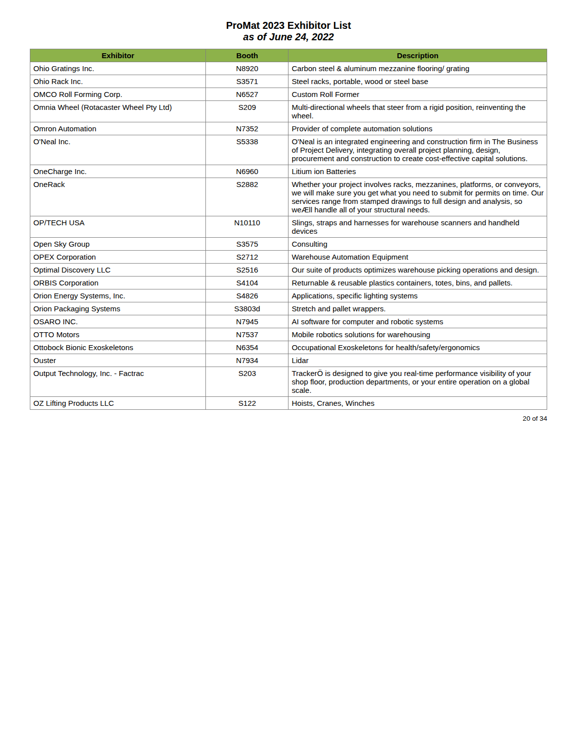ProMat 2023 Exhibitor List
as of June 24, 2022
| Exhibitor | Booth | Description |
| --- | --- | --- |
| Ohio Gratings Inc. | N8920 | Carbon steel & aluminum mezzanine flooring/ grating |
| Ohio Rack Inc. | S3571 | Steel racks, portable, wood or steel base |
| OMCO Roll Forming Corp. | N6527 | Custom Roll Former |
| Omnia Wheel (Rotacaster Wheel Pty Ltd) | S209 | Multi-directional wheels that steer from a rigid position, reinventing the wheel. |
| Omron Automation | N7352 | Provider of complete automation solutions |
| O'Neal Inc. | S5338 | O'Neal is an integrated engineering and construction firm in The Business of Project Delivery, integrating overall project planning, design, procurement and construction to create cost-effective capital solutions. |
| OneCharge Inc. | N6960 | Litium ion Batteries |
| OneRack | S2882 | Whether your project involves racks, mezzanines, platforms, or conveyors, we will make sure you get what you need to submit for permits on time. Our services range from stamped drawings to full design and analysis, so weÆll handle all of your structural needs. |
| OP/TECH USA | N10110 | Slings, straps and harnesses for warehouse scanners and handheld devices |
| Open Sky Group | S3575 | Consulting |
| OPEX Corporation | S2712 | Warehouse Automation Equipment |
| Optimal Discovery LLC | S2516 | Our suite of products optimizes warehouse picking operations and design. |
| ORBIS Corporation | S4104 | Returnable & reusable plastics containers, totes, bins, and pallets. |
| Orion Energy Systems, Inc. | S4826 | Applications, specific lighting systems |
| Orion Packaging Systems | S3803d | Stretch and pallet wrappers. |
| OSARO INC. | N7945 | AI software for computer and robotic systems |
| OTTO Motors | N7537 | Mobile robotics solutions for warehousing |
| Ottobock Bionic Exoskeletons | N6354 | Occupational Exoskeletons for health/safety/ergonomics |
| Ouster | N7934 | Lidar |
| Output Technology, Inc. - Factrac | S203 | TrackerÖ is designed to give you real-time performance visibility of your shop floor, production departments, or your entire operation on a global scale. |
| OZ Lifting Products LLC | S122 | Hoists, Cranes, Winches |
20 of 34